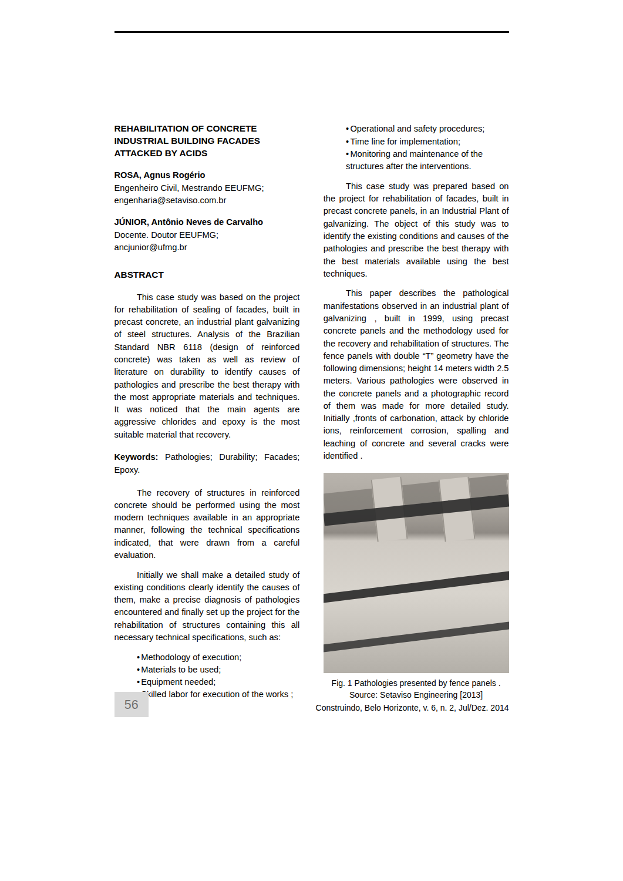Rehabilitation of Concrete Industrial Building Facades Attacked by Acids
ROSA, Agnus Rogério
Engenheiro Civil, Mestrando EEUFMG;
engenharia@setaviso.com.br
JÚNIOR, Antônio Neves de Carvalho
Docente. Doutor EEUFMG;
ancjunior@ufmg.br
Abstract
This case study was based on the project for rehabilitation of sealing of facades, built in precast concrete, an industrial plant galvanizing of steel structures. Analysis of the Brazilian Standard NBR 6118 (design of reinforced concrete) was taken as well as review of literature on durability to identify causes of pathologies and prescribe the best therapy with the most appropriate materials and techniques. It was noticed that the main agents are aggressive chlorides and epoxy is the most suitable material that recovery.
Keywords: Pathologies; Durability; Facades; Epoxy.
The recovery of structures in reinforced concrete should be performed using the most modern techniques available in an appropriate manner, following the technical specifications indicated, that were drawn from a careful evaluation.
Initially we shall make a detailed study of existing conditions clearly identify the causes of them, make a precise diagnosis of pathologies encountered and finally set up the project for the rehabilitation of structures containing this all necessary technical specifications, such as:
Methodology of execution;
Materials to be used;
Equipment needed;
Skilled labor for execution of the works ;
Operational and safety procedures;
Time line for implementation;
Monitoring and maintenance of the structures after the interventions.
This case study was prepared based on the project for rehabilitation of facades, built in precast concrete panels, in an Industrial Plant of galvanizing. The object of this study was to identify the existing conditions and causes of the pathologies and prescribe the best therapy with the best materials available using the best techniques.
This paper describes the pathological manifestations observed in an industrial plant of galvanizing , built in 1999, using precast concrete panels and the methodology used for the recovery and rehabilitation of structures. The fence panels with double “T” geometry have the following dimensions; height 14 meters width 2.5 meters. Various pathologies were observed in the concrete panels and a photographic record of them was made for more detailed study. Initially ,fronts of carbonation, attack by chloride ions, reinforcement corrosion, spalling and leaching of concrete and several cracks were identified .
Fig. 1 Pathologies presented by fence panels .
Source: Setaviso Engineering [2013]
56
Construindo, Belo Horizonte, v. 6, n. 2, Jul/Dez. 2014